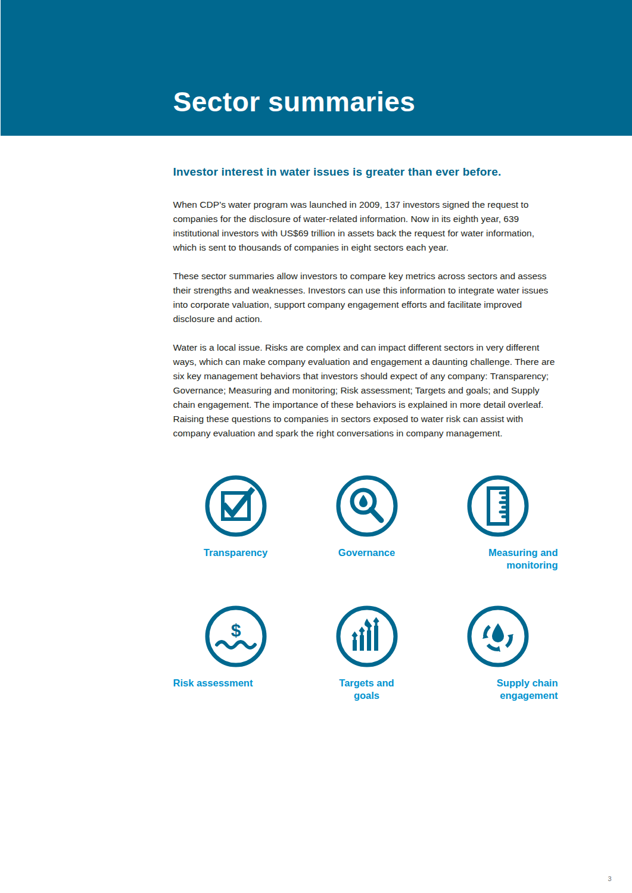Sector summaries
Investor interest in water issues is greater than ever before.
When CDP’s water program was launched in 2009, 137 investors signed the request to companies for the disclosure of water-related information. Now in its eighth year, 639 institutional investors with US$69 trillion in assets back the request for water information, which is sent to thousands of companies in eight sectors each year.
These sector summaries allow investors to compare key metrics across sectors and assess their strengths and weaknesses. Investors can use this information to integrate water issues into corporate valuation, support company engagement efforts and facilitate improved disclosure and action.
Water is a local issue. Risks are complex and can impact different sectors in very different ways, which can make company evaluation and engagement a daunting challenge. There are six key management behaviors that investors should expect of any company: Transparency; Governance; Measuring and monitoring; Risk assessment; Targets and goals; and Supply chain engagement. The importance of these behaviors is explained in more detail overleaf. Raising these questions to companies in sectors exposed to water risk can assist with company evaluation and spark the right conversations in company management.
Transparency
Governance
Measuring and
monitoring
$
Risk assessment
Targets and
goals
Supply chain
engagement
3